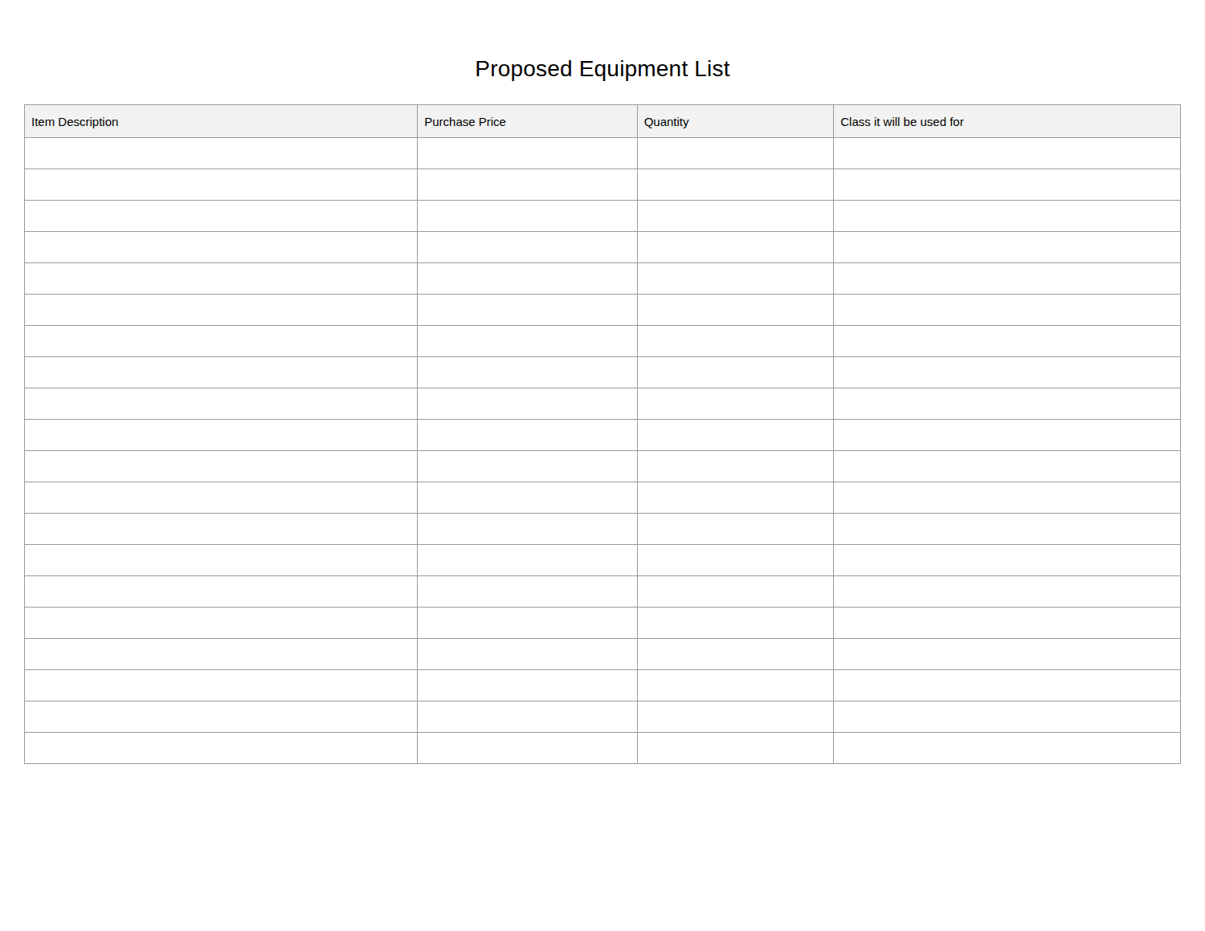Proposed Equipment List
| Item Description | Purchase Price | Quantity | Class it will be used for |
| --- | --- | --- | --- |